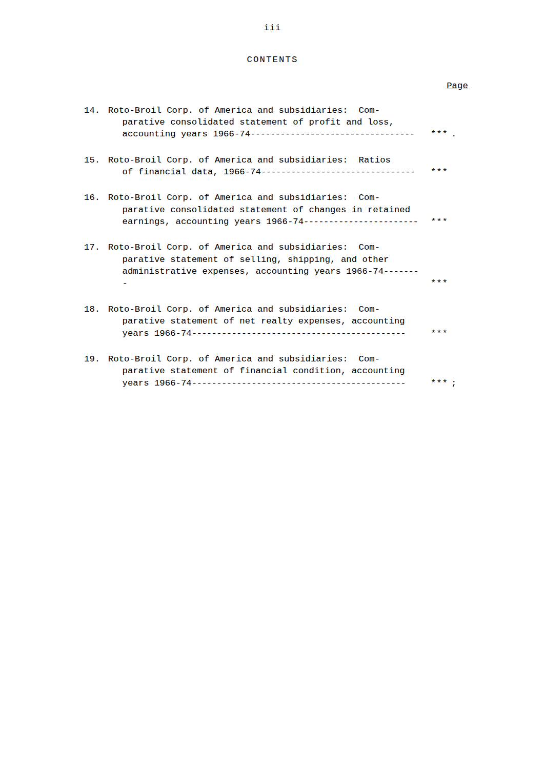iii
CONTENTS
Page
14.
Roto-Broil Corp. of America and subsidiaries: Com- parative consolidated statement of profit and loss, accounting years 1966-74---------------------------------
***.
15.
Roto-Broil Corp. of America and subsidiaries: Ratios of financial data, 1966-74-------------------------------
***
16.
Roto-Broil Corp. of America and subsidiaries: Com- parative consolidated statement of changes in retained earnings, accounting years 1966-74-----------------------
***
17.
Roto-Broil Corp. of America and subsidiaries: Com- parative statement of selling, shipping, and other administrative expenses, accounting years 1966-74--------
***
18.
Roto-Broil Corp. of America and subsidiaries: Com- parative statement of net realty expenses, accounting years 1966-74-------------------------------------------
***
19.
Roto-Broil Corp. of America and subsidiaries: Com- parative statement of financial condition, accounting years 1966-74-------------------------------------------
***;